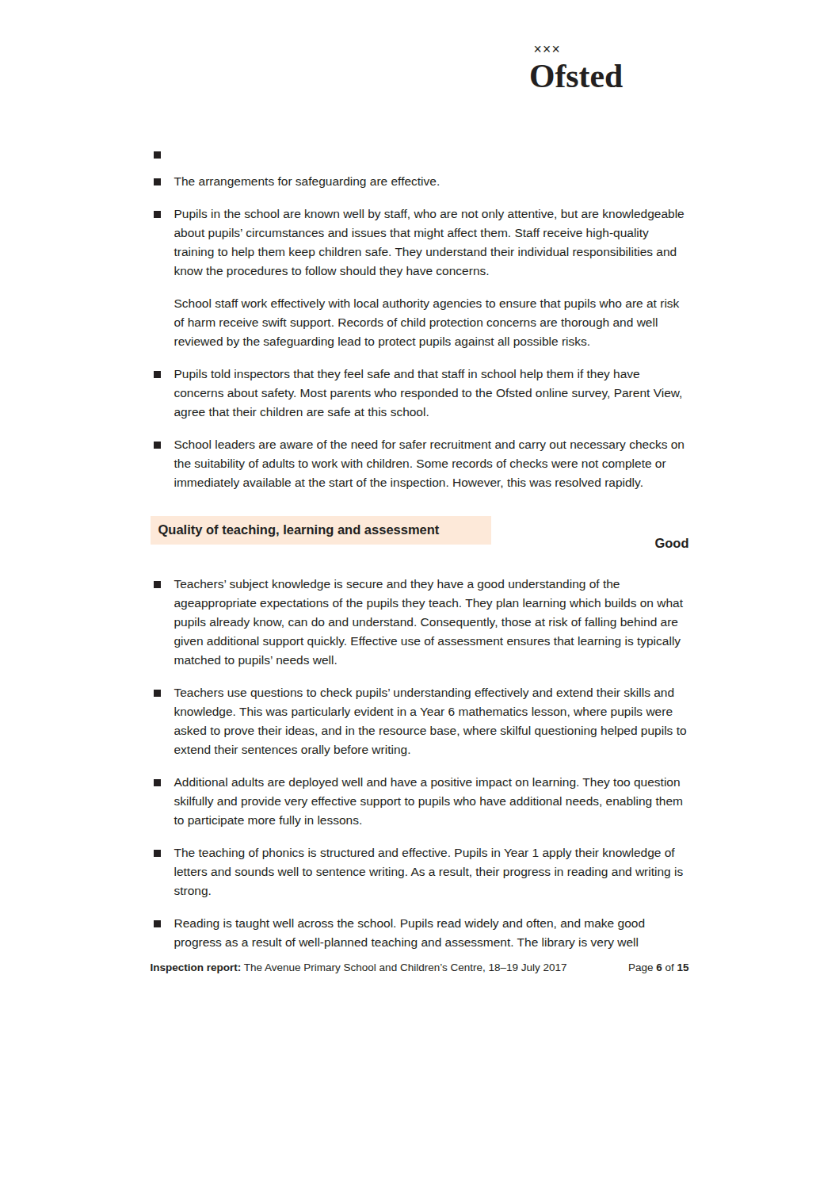The arrangements for safeguarding are effective.
Pupils in the school are known well by staff, who are not only attentive, but are knowledgeable about pupils’ circumstances and issues that might affect them. Staff receive high-quality training to help them keep children safe. They understand their individual responsibilities and know the procedures to follow should they have concerns.
School staff work effectively with local authority agencies to ensure that pupils who are at risk of harm receive swift support. Records of child protection concerns are thorough and well reviewed by the safeguarding lead to protect pupils against all possible risks.
Pupils told inspectors that they feel safe and that staff in school help them if they have concerns about safety. Most parents who responded to the Ofsted online survey, Parent View, agree that their children are safe at this school.
School leaders are aware of the need for safer recruitment and carry out necessary checks on the suitability of adults to work with children. Some records of checks were not complete or immediately available at the start of the inspection. However, this was resolved rapidly.
Quality of teaching, learning and assessment
Good
Teachers’ subject knowledge is secure and they have a good understanding of the ageappropriate expectations of the pupils they teach. They plan learning which builds on what pupils already know, can do and understand. Consequently, those at risk of falling behind are given additional support quickly. Effective use of assessment ensures that learning is typically matched to pupils’ needs well.
Teachers use questions to check pupils’ understanding effectively and extend their skills and knowledge. This was particularly evident in a Year 6 mathematics lesson, where pupils were asked to prove their ideas, and in the resource base, where skilful questioning helped pupils to extend their sentences orally before writing.
Additional adults are deployed well and have a positive impact on learning. They too question skilfully and provide very effective support to pupils who have additional needs, enabling them to participate more fully in lessons.
The teaching of phonics is structured and effective. Pupils in Year 1 apply their knowledge of letters and sounds well to sentence writing. As a result, their progress in reading and writing is strong.
Reading is taught well across the school. Pupils read widely and often, and make good progress as a result of well-planned teaching and assessment. The library is very well
Inspection report: The Avenue Primary School and Children’s Centre, 18–19 July 2017
Page 6 of 15